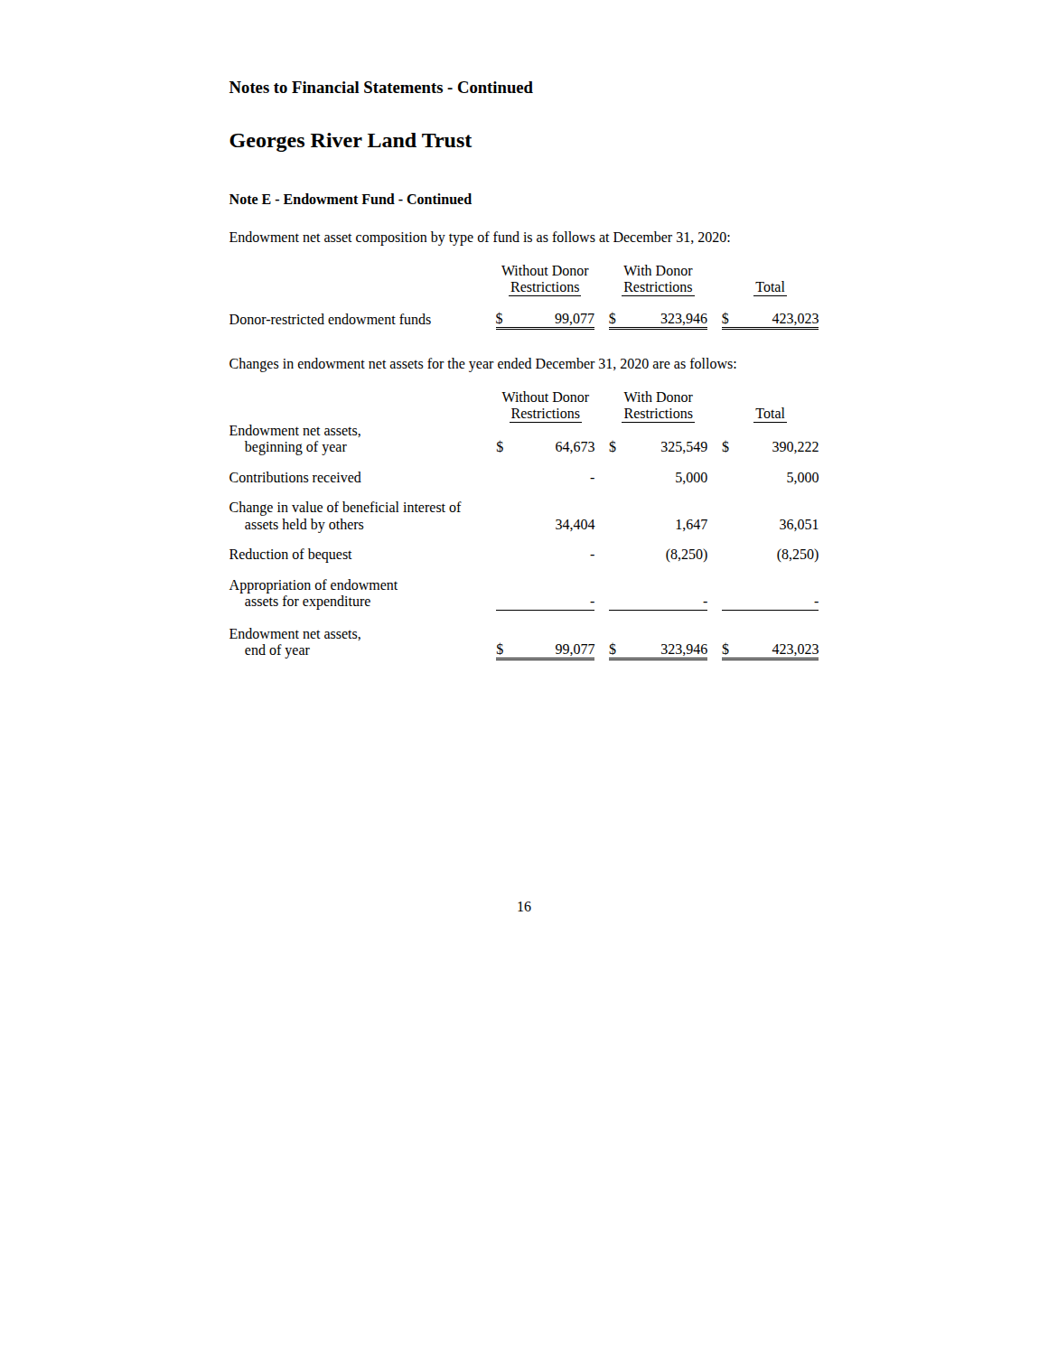Notes to Financial Statements - Continued
Georges River Land Trust
Note E - Endowment Fund - Continued
Endowment net asset composition by type of fund is as follows at December 31, 2020:
| | Without Donor Restrictions | | With Donor Restrictions | | Total |
| --- | --- | --- | --- | --- | --- |
| Donor-restricted endowment funds | $ | 99,077 | | $ | 323,946 | | $ | 423,023 |
Changes in endowment net assets for the year ended December 31, 2020 are as follows:
| | Without Donor Restrictions | | With Donor Restrictions | | Total |
| --- | --- | --- | --- | --- | --- |
| Endowment net assets, beginning of year | $ | 64,673 | | $ | 325,549 | | $ | 390,222 |
| Contributions received | | - | | | 5,000 | | | 5,000 |
| Change in value of beneficial interest of assets held by others | | 34,404 | | | 1,647 | | | 36,051 |
| Reduction of bequest | | - | | | (8,250) | | | (8,250) |
| Appropriation of endowment assets for expenditure | | - | | | - | | | - |
| Endowment net assets, end of year | $ | 99,077 | | $ | 323,946 | | $ | 423,023 |
16